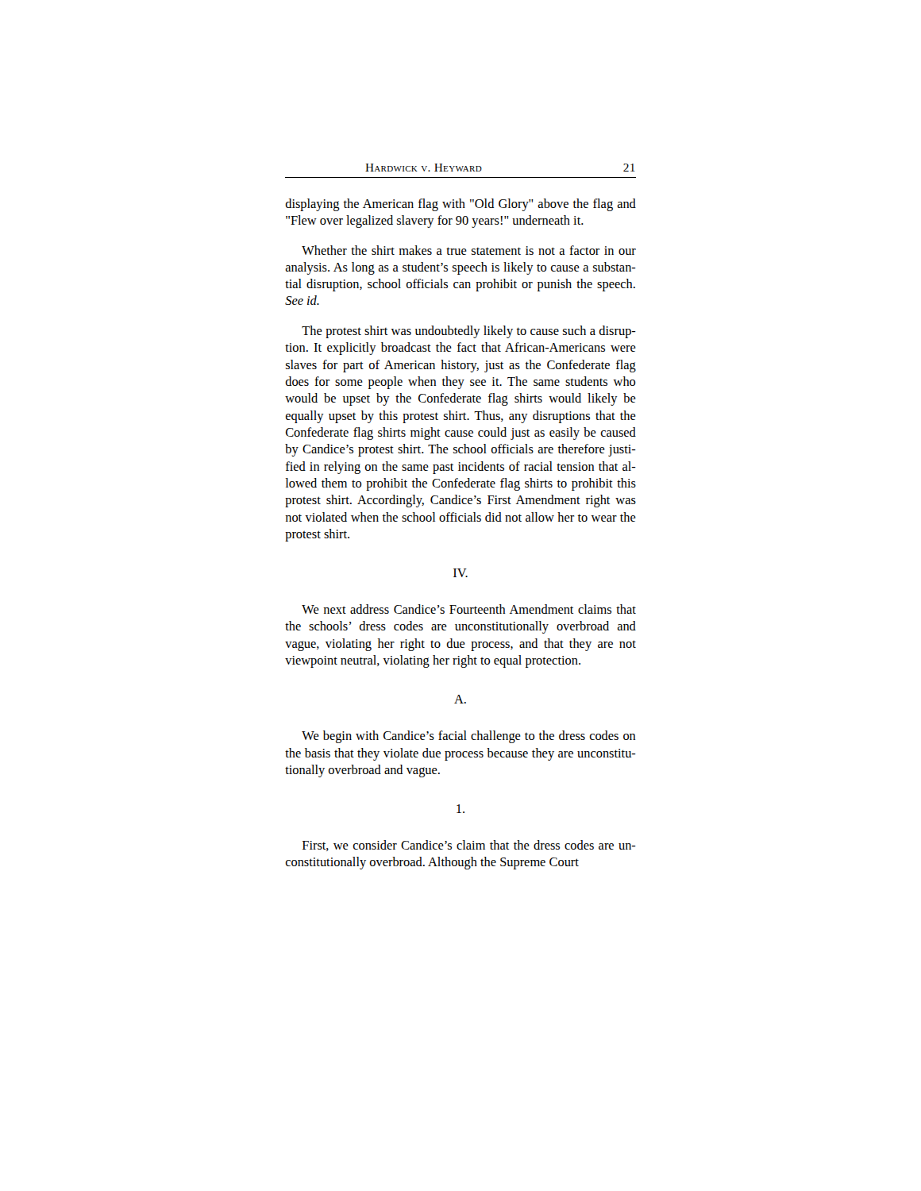Hardwick v. Heyward 21
displaying the American flag with "Old Glory" above the flag and "Flew over legalized slavery for 90 years!" underneath it.
Whether the shirt makes a true statement is not a factor in our analysis. As long as a student’s speech is likely to cause a substantial disruption, school officials can prohibit or punish the speech. See id.
The protest shirt was undoubtedly likely to cause such a disruption. It explicitly broadcast the fact that African-Americans were slaves for part of American history, just as the Confederate flag does for some people when they see it. The same students who would be upset by the Confederate flag shirts would likely be equally upset by this protest shirt. Thus, any disruptions that the Confederate flag shirts might cause could just as easily be caused by Candice’s protest shirt. The school officials are therefore justified in relying on the same past incidents of racial tension that allowed them to prohibit the Confederate flag shirts to prohibit this protest shirt. Accordingly, Candice’s First Amendment right was not violated when the school officials did not allow her to wear the protest shirt.
IV.
We next address Candice’s Fourteenth Amendment claims that the schools’ dress codes are unconstitutionally overbroad and vague, violating her right to due process, and that they are not viewpoint neutral, violating her right to equal protection.
A.
We begin with Candice’s facial challenge to the dress codes on the basis that they violate due process because they are unconstitutionally overbroad and vague.
1.
First, we consider Candice’s claim that the dress codes are unconstitutionally overbroad. Although the Supreme Court